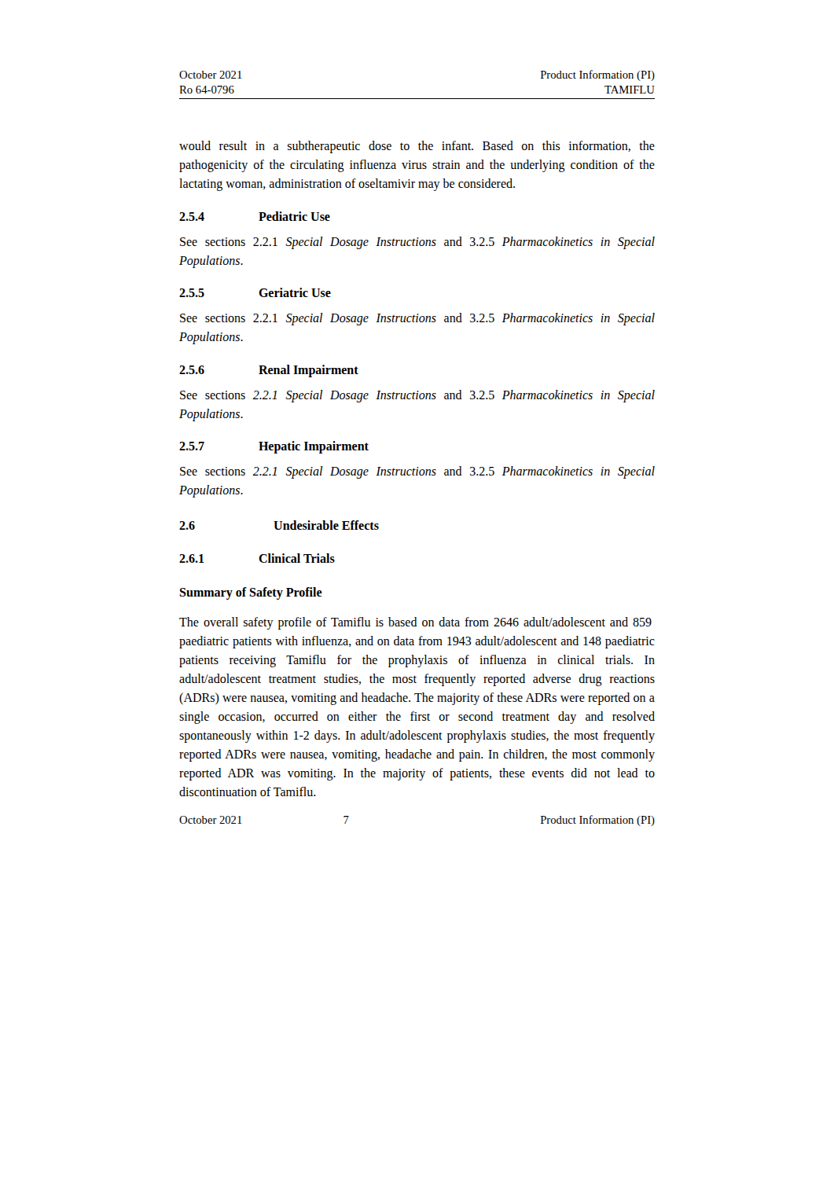October 2021
Ro 64-0796
Product Information (PI)
TAMIFLU
would result in a subtherapeutic dose to the infant. Based on this information, the pathogenicity of the circulating influenza virus strain and the underlying condition of the lactating woman, administration of oseltamivir may be considered.
2.5.4 Pediatric Use
See sections 2.2.1 Special Dosage Instructions and 3.2.5 Pharmacokinetics in Special Populations.
2.5.5 Geriatric Use
See sections 2.2.1 Special Dosage Instructions and 3.2.5 Pharmacokinetics in Special Populations.
2.5.6 Renal Impairment
See sections 2.2.1 Special Dosage Instructions and 3.2.5 Pharmacokinetics in Special Populations.
2.5.7 Hepatic Impairment
See sections 2.2.1 Special Dosage Instructions and 3.2.5 Pharmacokinetics in Special Populations.
2.6 Undesirable Effects
2.6.1 Clinical Trials
Summary of Safety Profile
The overall safety profile of Tamiflu is based on data from 2646 adult/adolescent and 859 paediatric patients with influenza, and on data from 1943 adult/adolescent and 148 paediatric patients receiving Tamiflu for the prophylaxis of influenza in clinical trials. In adult/adolescent treatment studies, the most frequently reported adverse drug reactions (ADRs) were nausea, vomiting and headache. The majority of these ADRs were reported on a single occasion, occurred on either the first or second treatment day and resolved spontaneously within 1-2 days. In adult/adolescent prophylaxis studies, the most frequently reported ADRs were nausea, vomiting, headache and pain. In children, the most commonly reported ADR was vomiting. In the majority of patients, these events did not lead to discontinuation of Tamiflu.
October 2021
7
Product Information (PI)